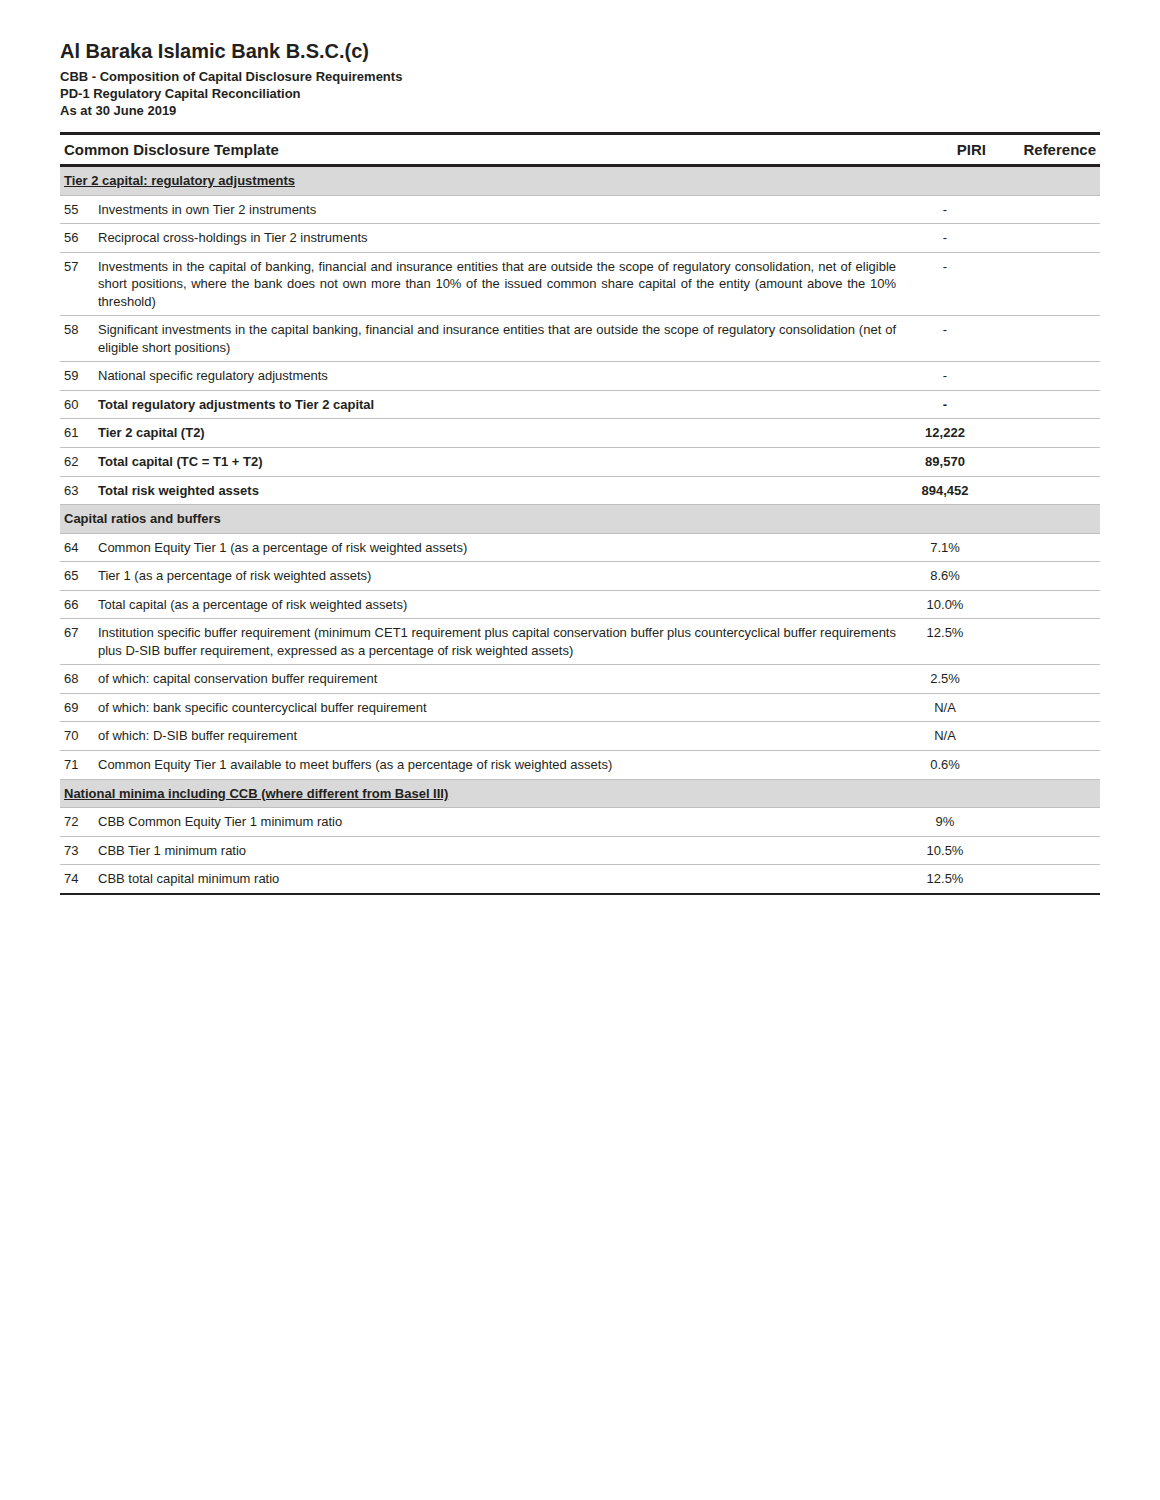Al Baraka Islamic Bank B.S.C.(c)
CBB - Composition of Capital Disclosure Requirements
PD-1 Regulatory Capital Reconciliation
As at 30 June 2019
| Common Disclosure Template | PIRI | Reference |
| --- | --- | --- |
| Tier 2 capital: regulatory adjustments |
| 55 | Investments in own Tier 2 instruments | - | |
| 56 | Reciprocal cross-holdings in Tier 2 instruments | - | |
| 57 | Investments in the capital of banking, financial and insurance entities that are outside the scope of regulatory consolidation, net of eligible short positions, where the bank does not own more than 10% of the issued common share capital of the entity (amount above the 10% threshold) | - | |
| 58 | Significant investments in the capital banking, financial and insurance entities that are outside the scope of regulatory consolidation (net of eligible short positions) | - | |
| 59 | National specific regulatory adjustments | - | |
| 60 | Total regulatory adjustments to Tier 2 capital | - | |
| 61 | Tier 2 capital (T2) | 12,222 | |
| 62 | Total capital (TC = T1 + T2) | 89,570 | |
| 63 | Total risk weighted assets | 894,452 | |
| Capital ratios and buffers |
| 64 | Common Equity Tier 1 (as a percentage of risk weighted assets) | 7.1% | |
| 65 | Tier 1 (as a percentage of risk weighted assets) | 8.6% | |
| 66 | Total capital (as a percentage of risk weighted assets) | 10.0% | |
| 67 | Institution specific buffer requirement (minimum CET1 requirement plus capital conservation buffer plus countercyclical buffer requirements plus D-SIB buffer requirement, expressed as a percentage of risk weighted assets) | 12.5% | |
| 68 | of which: capital conservation buffer requirement | 2.5% | |
| 69 | of which: bank specific countercyclical buffer requirement | N/A | |
| 70 | of which: D-SIB buffer requirement | N/A | |
| 71 | Common Equity Tier 1 available to meet buffers (as a percentage of risk weighted assets) | 0.6% | |
| National minima including CCB (where different from Basel III) |
| 72 | CBB Common Equity Tier 1 minimum ratio | 9% | |
| 73 | CBB Tier 1 minimum ratio | 10.5% | |
| 74 | CBB total capital minimum ratio | 12.5% | |